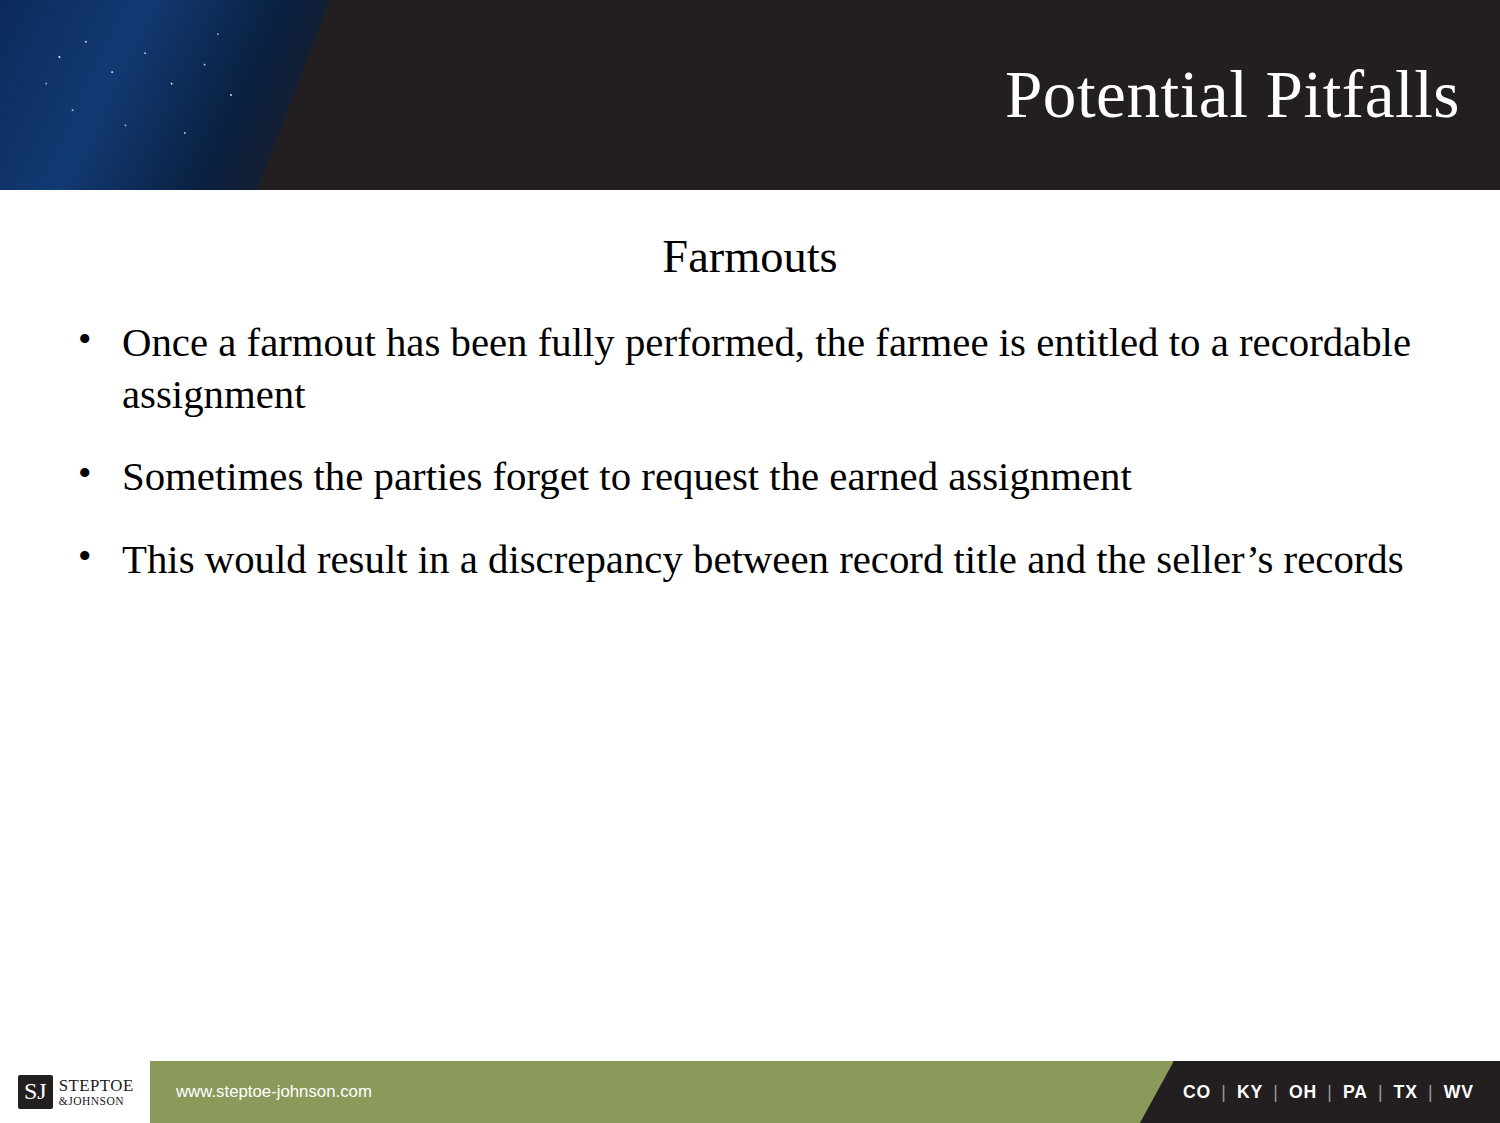Potential Pitfalls
Farmouts
Once a farmout has been fully performed, the farmee is entitled to a recordable assignment
Sometimes the parties forget to request the earned assignment
This would result in a discrepancy between record title and the seller’s records
SJ
STEPTOE&JOHNSON
www.steptoe-johnson.com
CO | KY | OH | PA | TX | WV